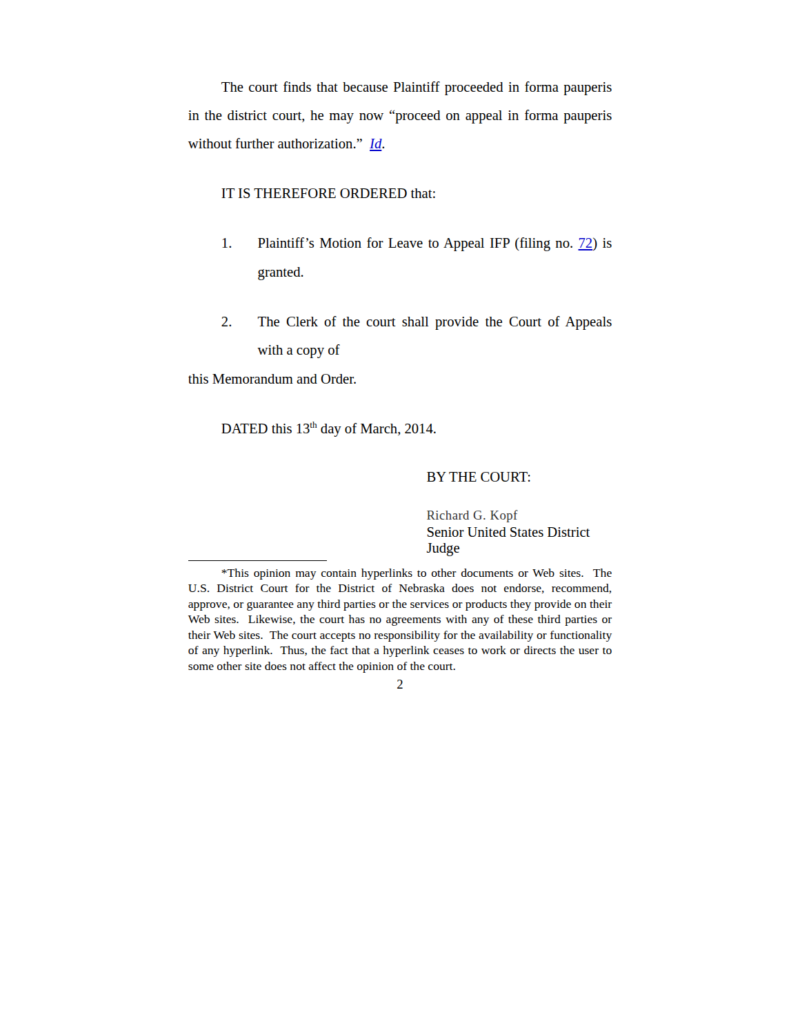The court finds that because Plaintiff proceeded in forma pauperis in the district court, he may now “proceed on appeal in forma pauperis without further authorization.” Id.
IT IS THEREFORE ORDERED that:
1. Plaintiff’s Motion for Leave to Appeal IFP (filing no. 72) is granted.
2. The Clerk of the court shall provide the Court of Appeals with a copy of
this Memorandum and Order.
DATED this 13th day of March, 2014.
BY THE COURT:
Richard G. Kopf
Senior United States District Judge
*This opinion may contain hyperlinks to other documents or Web sites. The U.S. District Court for the District of Nebraska does not endorse, recommend, approve, or guarantee any third parties or the services or products they provide on their Web sites. Likewise, the court has no agreements with any of these third parties or their Web sites. The court accepts no responsibility for the availability or functionality of any hyperlink. Thus, the fact that a hyperlink ceases to work or directs the user to some other site does not affect the opinion of the court.
2